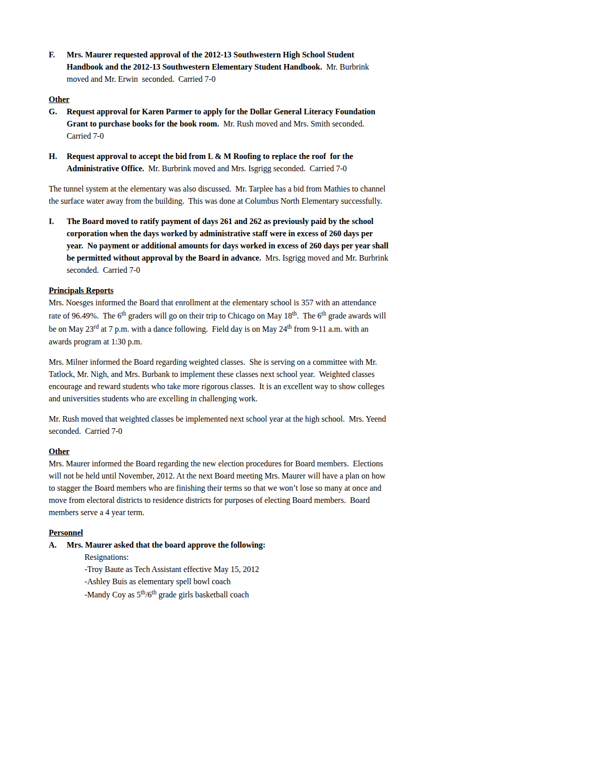F.
Mrs. Maurer requested approval of the 2012-13 Southwestern High School Student Handbook and the 2012-13 Southwestern Elementary Student Handbook. Mr. Burbrink moved and Mr. Erwin seconded. Carried 7-0
Other
G.
Request approval for Karen Parmer to apply for the Dollar General Literacy Foundation Grant to purchase books for the book room. Mr. Rush moved and Mrs. Smith seconded. Carried 7-0
H.
Request approval to accept the bid from L & M Roofing to replace the roof for the Administrative Office. Mr. Burbrink moved and Mrs. Isgrigg seconded. Carried 7-0
The tunnel system at the elementary was also discussed. Mr. Tarplee has a bid from Mathies to channel the surface water away from the building. This was done at Columbus North Elementary successfully.
I.
The Board moved to ratify payment of days 261 and 262 as previously paid by the school corporation when the days worked by administrative staff were in excess of 260 days per year. No payment or additional amounts for days worked in excess of 260 days per year shall be permitted without approval by the Board in advance. Mrs. Isgrigg moved and Mr. Burbrink seconded. Carried 7-0
Principals Reports
Mrs. Noesges informed the Board that enrollment at the elementary school is 357 with an attendance rate of 96.49%. The 6th graders will go on their trip to Chicago on May 18th. The 6th grade awards will be on May 23rd at 7 p.m. with a dance following. Field day is on May 24th from 9-11 a.m. with an awards program at 1:30 p.m.
Mrs. Milner informed the Board regarding weighted classes. She is serving on a committee with Mr. Tatlock, Mr. Nigh, and Mrs. Burbank to implement these classes next school year. Weighted classes encourage and reward students who take more rigorous classes. It is an excellent way to show colleges and universities students who are excelling in challenging work.
Mr. Rush moved that weighted classes be implemented next school year at the high school. Mrs. Yeend seconded. Carried 7-0
Other
Mrs. Maurer informed the Board regarding the new election procedures for Board members. Elections will not be held until November, 2012. At the next Board meeting Mrs. Maurer will have a plan on how to stagger the Board members who are finishing their terms so that we won’t lose so many at once and move from electoral districts to residence districts for purposes of electing Board members. Board members serve a 4 year term.
Personnel
A.
Mrs. Maurer asked that the board approve the following:
Resignations:
-Troy Baute as Tech Assistant effective May 15, 2012
-Ashley Buis as elementary spell bowl coach
-Mandy Coy as 5th/6th grade girls basketball coach